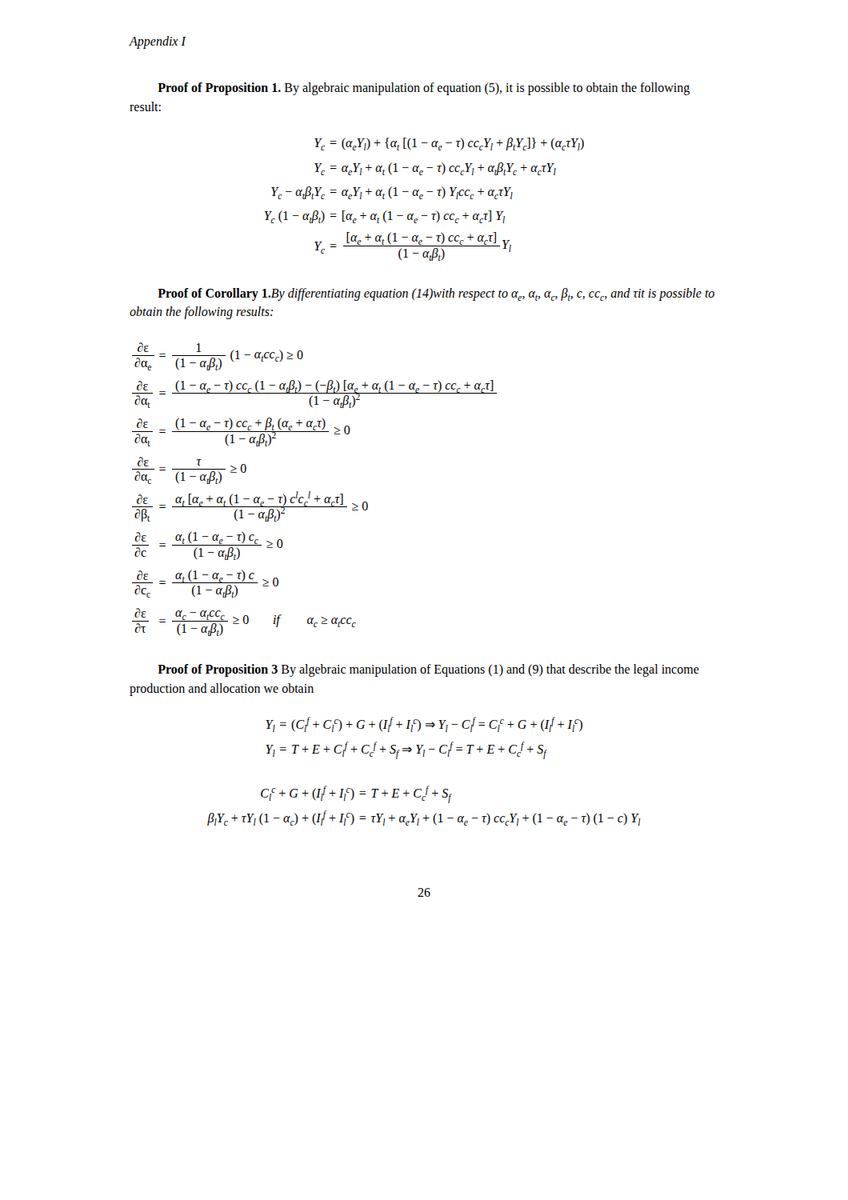Appendix I
Proof of Proposition 1. By algebraic manipulation of equation (5), it is possible to obtain the following result:
| Y c | = | ( α e Y l ) + { α t [(1 − α e − τ ) cc c Y l + β t Y c ]} + ( α c τY l ) |
| Y c | = | α e Y l + α t (1 − α e − τ ) cc c Y l + α t β t Y c + α c τY l |
| Y c − α t β t Y c | = | α e Y l + α t (1 − α e − τ ) Y l cc c + α c τY l |
| Y c (1 − α t β t ) | = | [ α e + α t (1 − α e − τ ) cc c + α c τ ] Y l |
| Y c | = | [ α e + α t (1 − α e − τ ) cc c + α c τ ] (1 − α t β t ) Y l |
Proof of Corollary 1. By differentiating equation (14)with respect to αe, αt, αc, βt, c, ccc, and τit is possible to obtain the following results:
| ∂ε ∂α e | = | 1 (1 − α t β t ) (1 − α t cc c ) ≥ 0 |
| ∂ε ∂α t | = | (1 − α e − τ ) cc c (1 − α t β t ) − (− β t ) [ α e + α t (1 − α e − τ ) cc c + α c τ ] (1 − α t β t ) 2 |
| ∂ε ∂α t | = | (1 − α e − τ ) cc c + β t ( α e + α c τ ) (1 − α t β t ) 2 ≥ 0 |
| ∂ε ∂α c | = | τ (1 − α t β t ) ≥ 0 |
| ∂ε ∂β t | = | α t [ α e + α t (1 − α e − τ ) c l c c l + α c τ ] (1 − α t β t ) 2 ≥ 0 |
| ∂ε ∂c | = | α t (1 − α e − τ ) c c (1 − α t β t ) ≥ 0 |
| ∂ε ∂c c | = | α t (1 − α e − τ ) c (1 − α t β t ) ≥ 0 |
| ∂ε ∂τ | = | α c − α t cc c (1 − α t β t ) ≥ 0 if α c ≥ α t cc c |
Proof of Proposition 3 By algebraic manipulation of Equations (1) and (9) that describe the legal income production and allocation we obtain
| Y l | = | ( C l f + C l c ) + G + ( I l f + I l c ) ⇒ Y l − C l f = C l c + G + ( I l f + I l c ) |
| Y l | = | T + E + C l f + C c f + S f ⇒ Y l − C l f = T + E + C c f + S f |
| C l c + G + ( I l f + I l c ) | = | T + E + C c f + S f |
| β l Y c + τY l (1 − α c ) + ( I l f + I l c ) | = | τY l + α e Y l + (1 − α e − τ ) cc c Y l + (1 − α e − τ ) (1 − c ) Y l |
26